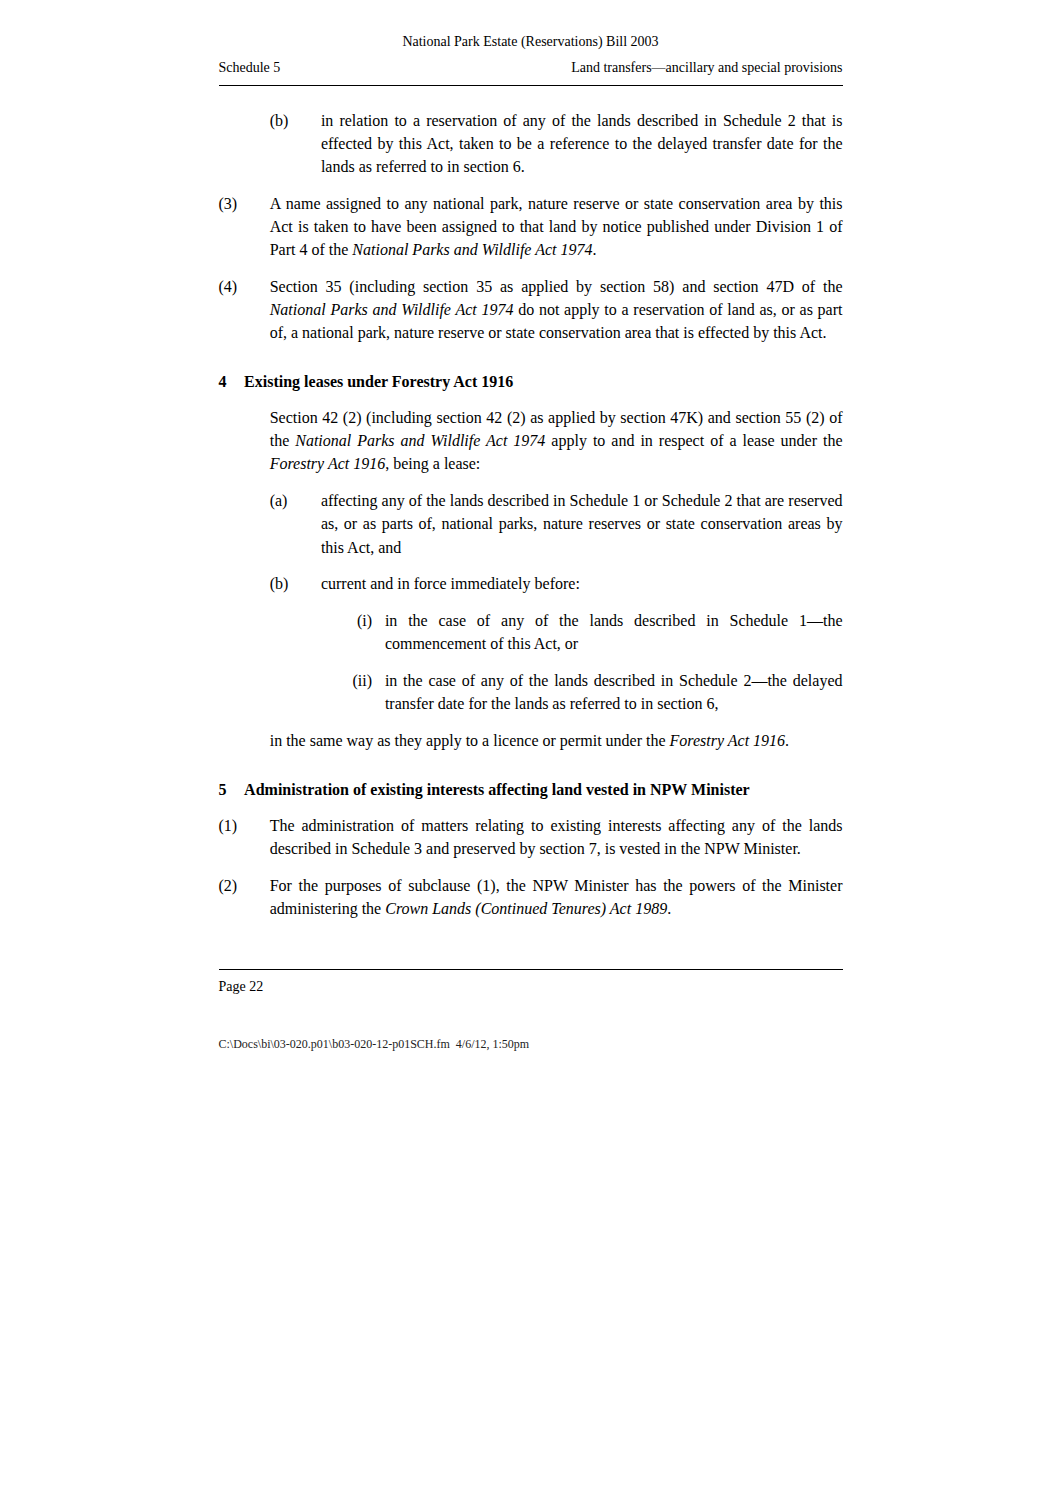National Park Estate (Reservations) Bill 2003
Schedule 5 Land transfers—ancillary and special provisions
(b) in relation to a reservation of any of the lands described in Schedule 2 that is effected by this Act, taken to be a reference to the delayed transfer date for the lands as referred to in section 6.
(3) A name assigned to any national park, nature reserve or state conservation area by this Act is taken to have been assigned to that land by notice published under Division 1 of Part 4 of the National Parks and Wildlife Act 1974.
(4) Section 35 (including section 35 as applied by section 58) and section 47D of the National Parks and Wildlife Act 1974 do not apply to a reservation of land as, or as part of, a national park, nature reserve or state conservation area that is effected by this Act.
4 Existing leases under Forestry Act 1916
Section 42 (2) (including section 42 (2) as applied by section 47K) and section 55 (2) of the National Parks and Wildlife Act 1974 apply to and in respect of a lease under the Forestry Act 1916, being a lease:
(a) affecting any of the lands described in Schedule 1 or Schedule 2 that are reserved as, or as parts of, national parks, nature reserves or state conservation areas by this Act, and
(b) current and in force immediately before:
(i) in the case of any of the lands described in Schedule 1—the commencement of this Act, or
(ii) in the case of any of the lands described in Schedule 2—the delayed transfer date for the lands as referred to in section 6,
in the same way as they apply to a licence or permit under the Forestry Act 1916.
5 Administration of existing interests affecting land vested in NPW Minister
(1) The administration of matters relating to existing interests affecting any of the lands described in Schedule 3 and preserved by section 7, is vested in the NPW Minister.
(2) For the purposes of subclause (1), the NPW Minister has the powers of the Minister administering the Crown Lands (Continued Tenures) Act 1989.
Page 22
C:\Docs\bi\03-020.p01\b03-020-12-p01SCH.fm 4/6/12, 1:50pm